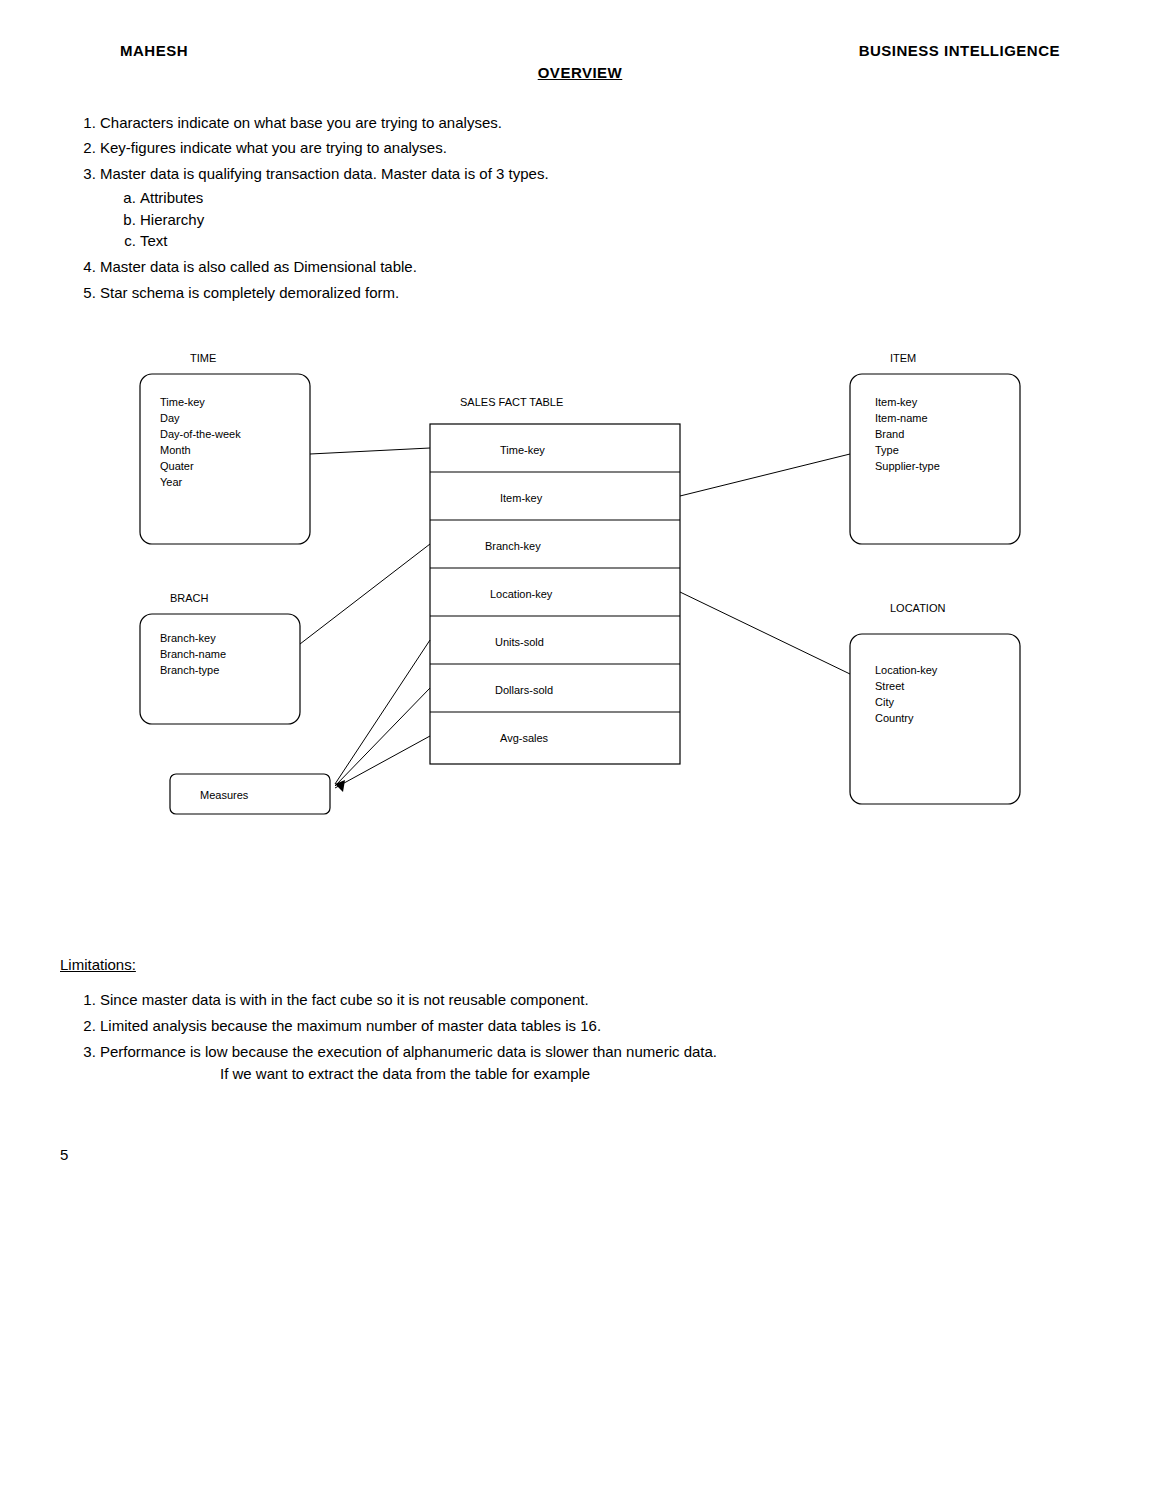MAHESH
BUSINESS INTELLIGENCE
OVERVIEW
Characters indicate on what base you are trying to analyses.
Key-figures indicate what you are trying to analyses.
Master data is qualifying transaction data. Master data is of 3 types.
Attributes
Hierarchy
Text
Master data is also called as Dimensional table.
Star schema is completely demoralized form.
TIME ITEM SALES FACT TABLE BRACH LOCATION Time-key Day Day-of-the-week Month Quater Year Item-key Item-name Brand Type Supplier-type Branch-key Branch-name Branch-type Location-key Street City Country Measures Time-key Item-key Branch-key Location-key Units-sold Dollars-sold Avg-sales
Limitations:
Since master data is with in the fact cube so it is not reusable component.
Limited analysis because the maximum number of master data tables is 16.
Performance is low because the execution of alphanumeric data is slower than numeric data.
If we want to extract the data from the table for example
5